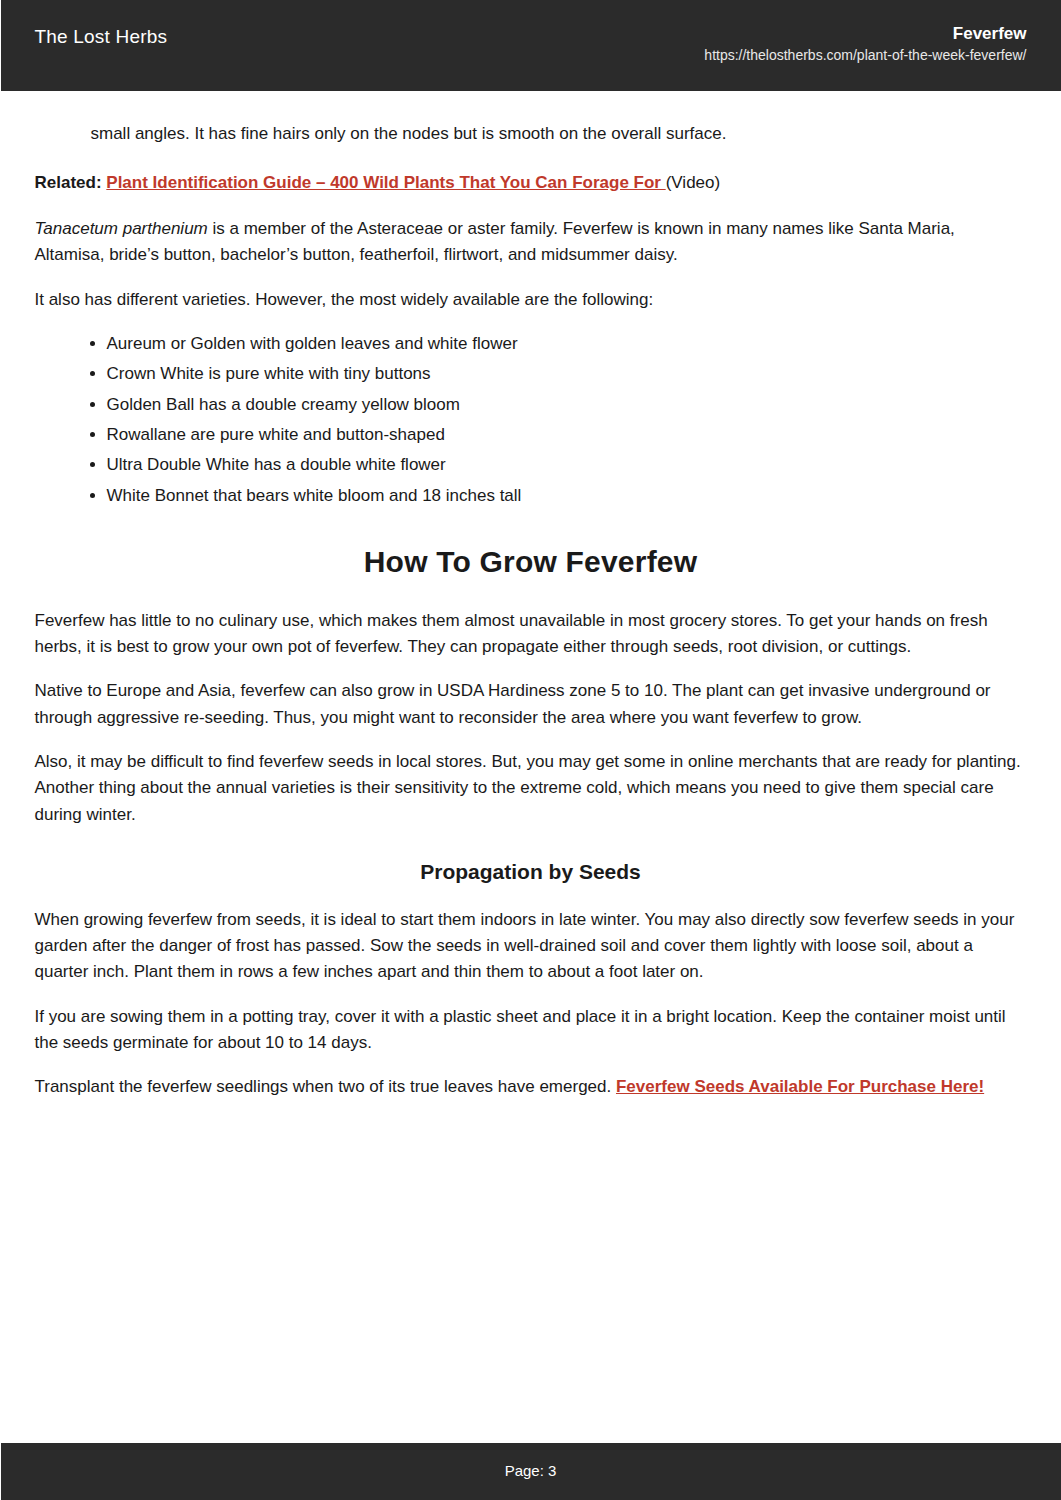The Lost Herbs
Feverfew
https://thelostherbs.com/plant-of-the-week-feverfew/
small angles. It has fine hairs only on the nodes but is smooth on the overall surface.
Related: Plant Identification Guide – 400 Wild Plants That You Can Forage For (Video)
Tanacetum parthenium is a member of the Asteraceae or aster family. Feverfew is known in many names like Santa Maria, Altamisa, bride’s button, bachelor’s button, featherfoil, flirtwort, and midsummer daisy.
It also has different varieties. However, the most widely available are the following:
Aureum or Golden with golden leaves and white flower
Crown White is pure white with tiny buttons
Golden Ball has a double creamy yellow bloom
Rowallane are pure white and button-shaped
Ultra Double White has a double white flower
White Bonnet that bears white bloom and 18 inches tall
How To Grow Feverfew
Feverfew has little to no culinary use, which makes them almost unavailable in most grocery stores. To get your hands on fresh herbs, it is best to grow your own pot of feverfew. They can propagate either through seeds, root division, or cuttings.
Native to Europe and Asia, feverfew can also grow in USDA Hardiness zone 5 to 10. The plant can get invasive underground or through aggressive re-seeding. Thus, you might want to reconsider the area where you want feverfew to grow.
Also, it may be difficult to find feverfew seeds in local stores. But, you may get some in online merchants that are ready for planting. Another thing about the annual varieties is their sensitivity to the extreme cold, which means you need to give them special care during winter.
Propagation by Seeds
When growing feverfew from seeds, it is ideal to start them indoors in late winter. You may also directly sow feverfew seeds in your garden after the danger of frost has passed. Sow the seeds in well-drained soil and cover them lightly with loose soil, about a quarter inch. Plant them in rows a few inches apart and thin them to about a foot later on.
If you are sowing them in a potting tray, cover it with a plastic sheet and place it in a bright location. Keep the container moist until the seeds germinate for about 10 to 14 days.
Transplant the feverfew seedlings when two of its true leaves have emerged. Feverfew Seeds Available For Purchase Here!
Page: 3